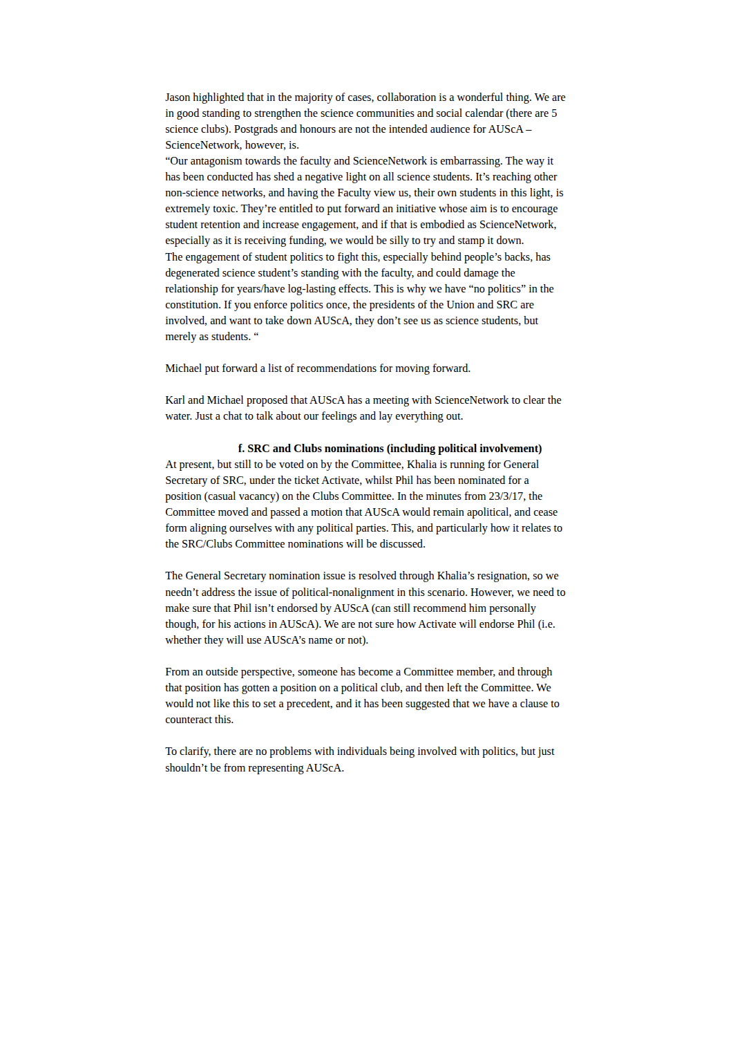Jason highlighted that in the majority of cases, collaboration is a wonderful thing. We are in good standing to strengthen the science communities and social calendar (there are 5 science clubs). Postgrads and honours are not the intended audience for AUScA – ScienceNetwork, however, is.
“Our antagonism towards the faculty and ScienceNetwork is embarrassing. The way it has been conducted has shed a negative light on all science students. It’s reaching other non-science networks, and having the Faculty view us, their own students in this light, is extremely toxic. They’re entitled to put forward an initiative whose aim is to encourage student retention and increase engagement, and if that is embodied as ScienceNetwork, especially as it is receiving funding, we would be silly to try and stamp it down.
The engagement of student politics to fight this, especially behind people’s backs, has degenerated science student’s standing with the faculty, and could damage the relationship for years/have log-lasting effects. This is why we have “no politics” in the constitution. If you enforce politics once, the presidents of the Union and SRC are involved, and want to take down AUScA, they don’t see us as science students, but merely as students. “
Michael put forward a list of recommendations for moving forward.
Karl and Michael proposed that AUScA has a meeting with ScienceNetwork to clear the water. Just a chat to talk about our feelings and lay everything out.
f. SRC and Clubs nominations (including political involvement)
At present, but still to be voted on by the Committee, Khalia is running for General Secretary of SRC, under the ticket Activate, whilst Phil has been nominated for a position (casual vacancy) on the Clubs Committee. In the minutes from 23/3/17, the Committee moved and passed a motion that AUScA would remain apolitical, and cease form aligning ourselves with any political parties. This, and particularly how it relates to the SRC/Clubs Committee nominations will be discussed.
The General Secretary nomination issue is resolved through Khalia’s resignation, so we needn’t address the issue of political-nonalignment in this scenario. However, we need to make sure that Phil isn’t endorsed by AUScA (can still recommend him personally though, for his actions in AUScA). We are not sure how Activate will endorse Phil (i.e. whether they will use AUScA’s name or not).
From an outside perspective, someone has become a Committee member, and through that position has gotten a position on a political club, and then left the Committee. We would not like this to set a precedent, and it has been suggested that we have a clause to counteract this.
To clarify, there are no problems with individuals being involved with politics, but just shouldn’t be from representing AUScA.